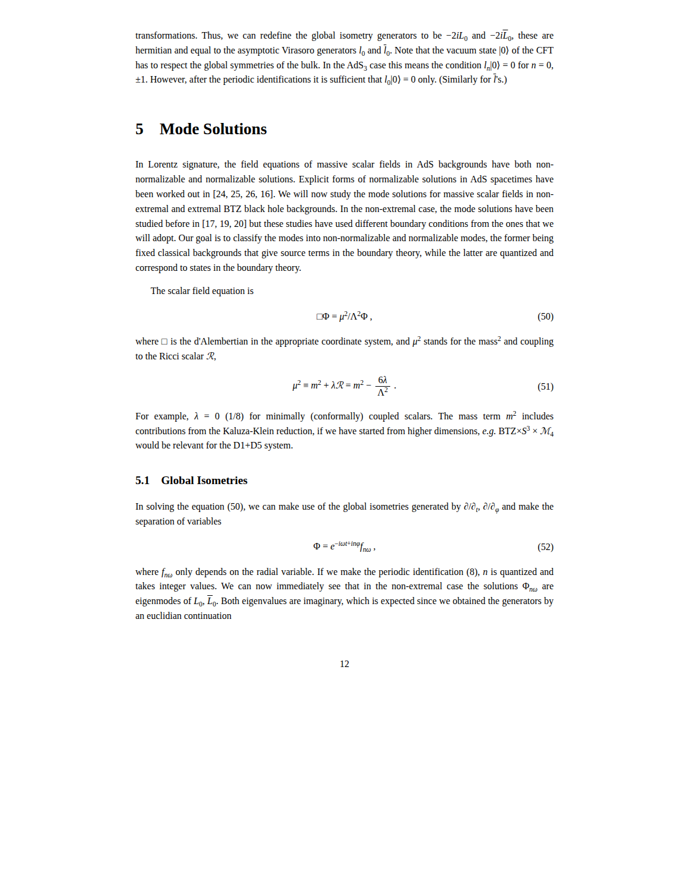transformations. Thus, we can redefine the global isometry generators to be −2iL0 and −2iL0, these are hermitian and equal to the asymptotic Virasoro generators l0 and l0. Note that the vacuum state |0⟩ of the CFT has to respect the global symmetries of the bulk. In the AdS3 case this means the condition ln|0⟩ = 0 for n = 0, ±1. However, after the periodic identifications it is sufficient that l0|0⟩ = 0 only. (Similarly for l's.)
5 Mode Solutions
In Lorentz signature, the field equations of massive scalar fields in AdS backgrounds have both non-normalizable and normalizable solutions. Explicit forms of normalizable solutions in AdS spacetimes have been worked out in [24, 25, 26, 16]. We will now study the mode solutions for massive scalar fields in non-extremal and extremal BTZ black hole backgrounds. In the non-extremal case, the mode solutions have been studied before in [17, 19, 20] but these studies have used different boundary conditions from the ones that we will adopt. Our goal is to classify the modes into non-normalizable and normalizable modes, the former being fixed classical backgrounds that give source terms in the boundary theory, while the latter are quantized and correspond to states in the boundary theory.
The scalar field equation is
□Φ = μ2/Λ2Φ , (50)
where □ is the d'Alembertian in the appropriate coordinate system, and μ2 stands for the mass2 and coupling to the Ricci scalar ℛ,
μ2 ≡ m2 + λℛ = m2 − 6λ Λ2 . (51)
For example, λ = 0 (1/8) for minimally (conformally) coupled scalars. The mass term m2 includes contributions from the Kaluza-Klein reduction, if we have started from higher dimensions, e.g. BTZ×S3 × ℳ4 would be relevant for the D1+D5 system.
5.1 Global Isometries
In solving the equation (50), we can make use of the global isometries generated by ∂/∂t, ∂/∂φ and make the separation of variables
Φ = e−iωt+inφfnω , (52)
where fnω only depends on the radial variable. If we make the periodic identification (8), n is quantized and takes integer values. We can now immediately see that in the non-extremal case the solutions Φnω are eigenmodes of L0, L0. Both eigenvalues are imaginary, which is expected since we obtained the generators by an euclidian continuation
12